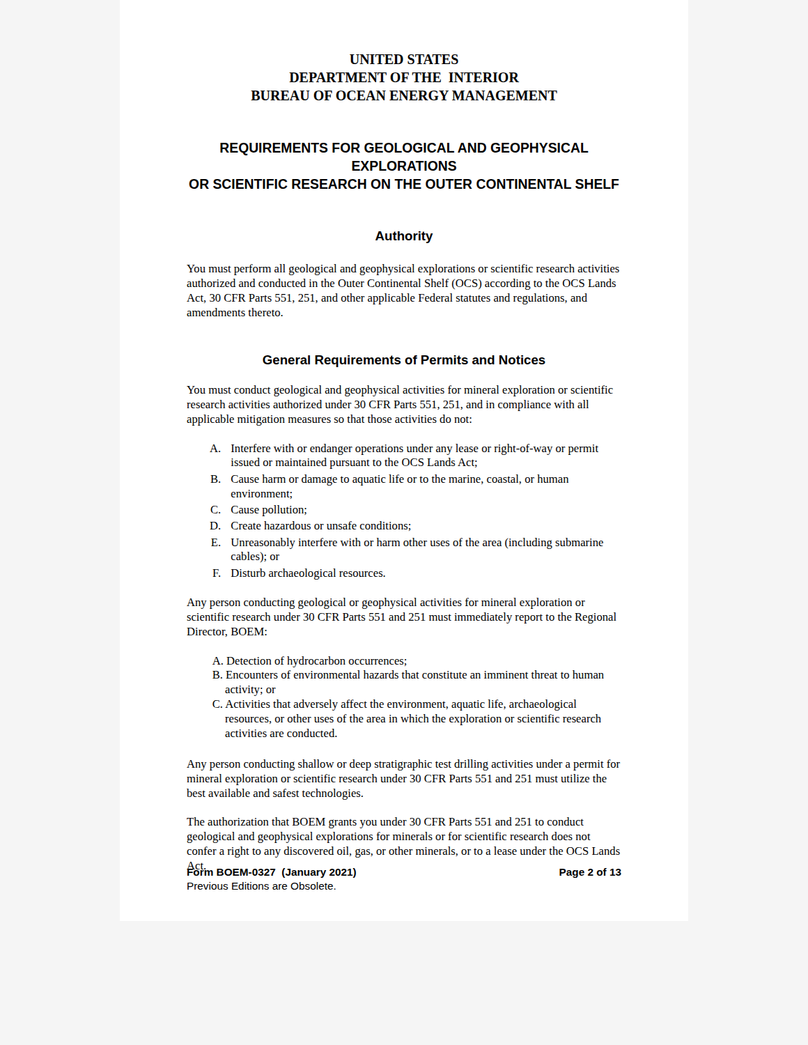UNITED STATES
DEPARTMENT OF THE INTERIOR
BUREAU OF OCEAN ENERGY MANAGEMENT
REQUIREMENTS FOR GEOLOGICAL AND GEOPHYSICAL EXPLORATIONS
OR SCIENTIFIC RESEARCH ON THE OUTER CONTINENTAL SHELF
Authority
You must perform all geological and geophysical explorations or scientific research activities authorized and conducted in the Outer Continental Shelf (OCS) according to the OCS Lands Act, 30 CFR Parts 551, 251, and other applicable Federal statutes and regulations, and amendments thereto.
General Requirements of Permits and Notices
You must conduct geological and geophysical activities for mineral exploration or scientific research activities authorized under 30 CFR Parts 551, 251, and in compliance with all applicable mitigation measures so that those activities do not:
Interfere with or endanger operations under any lease or right-of-way or permit issued or maintained pursuant to the OCS Lands Act;
Cause harm or damage to aquatic life or to the marine, coastal, or human environment;
Cause pollution;
Create hazardous or unsafe conditions;
Unreasonably interfere with or harm other uses of the area (including submarine cables); or
Disturb archaeological resources.
Any person conducting geological or geophysical activities for mineral exploration or scientific research under 30 CFR Parts 551 and 251 must immediately report to the Regional Director, BOEM:
A. Detection of hydrocarbon occurrences;
B. Encounters of environmental hazards that constitute an imminent threat to human activity; or
C. Activities that adversely affect the environment, aquatic life, archaeological resources, or other uses of the area in which the exploration or scientific research activities are conducted.
Any person conducting shallow or deep stratigraphic test drilling activities under a permit for mineral exploration or scientific research under 30 CFR Parts 551 and 251 must utilize the best available and safest technologies.
The authorization that BOEM grants you under 30 CFR Parts 551 and 251 to conduct geological and geophysical explorations for minerals or for scientific research does not confer a right to any discovered oil, gas, or other minerals, or to a lease under the OCS Lands Act.
Form BOEM-0327 (January 2021) Page 2 of 13
Previous Editions are Obsolete.